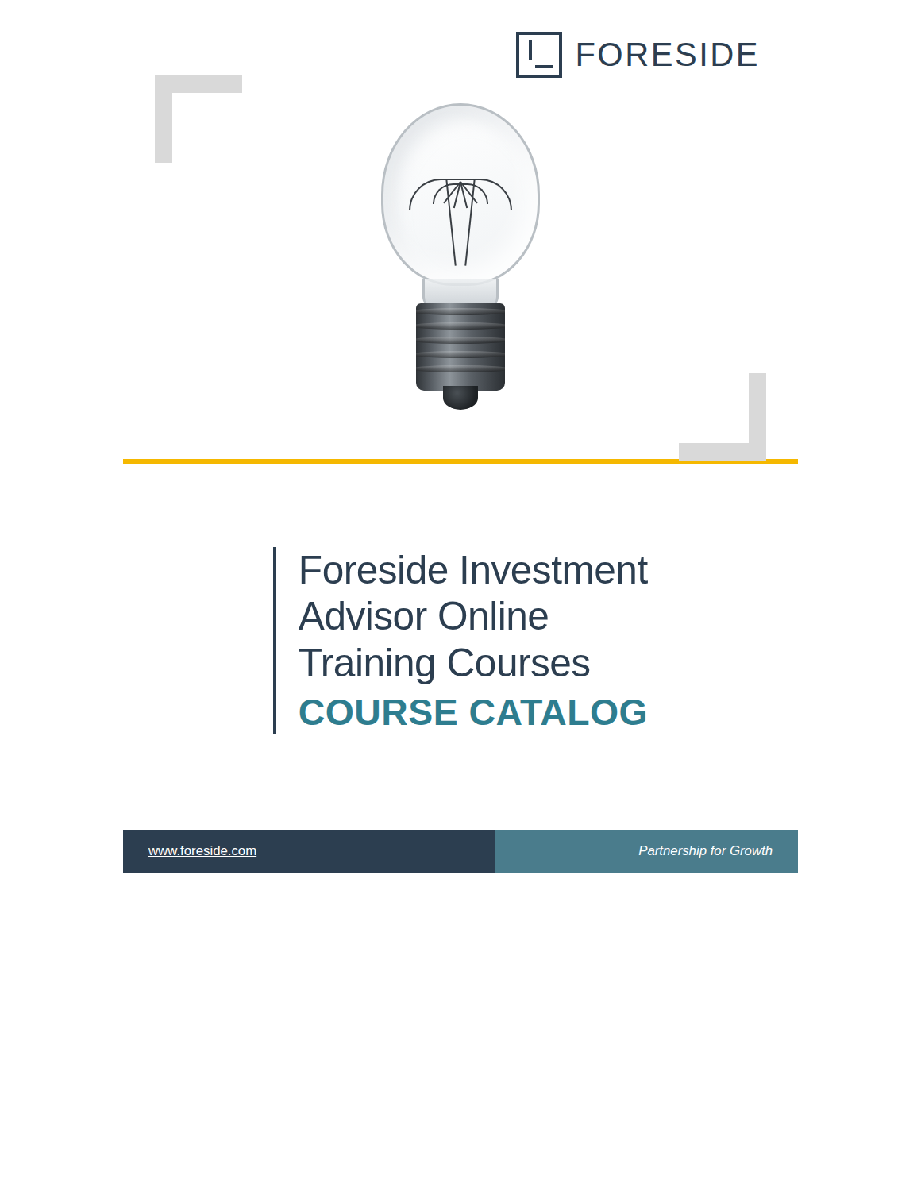FORESIDE
Foreside Investment
Advisor Online
Training Courses COURSE CATALOG
www.foreside.com
Partnership for Growth